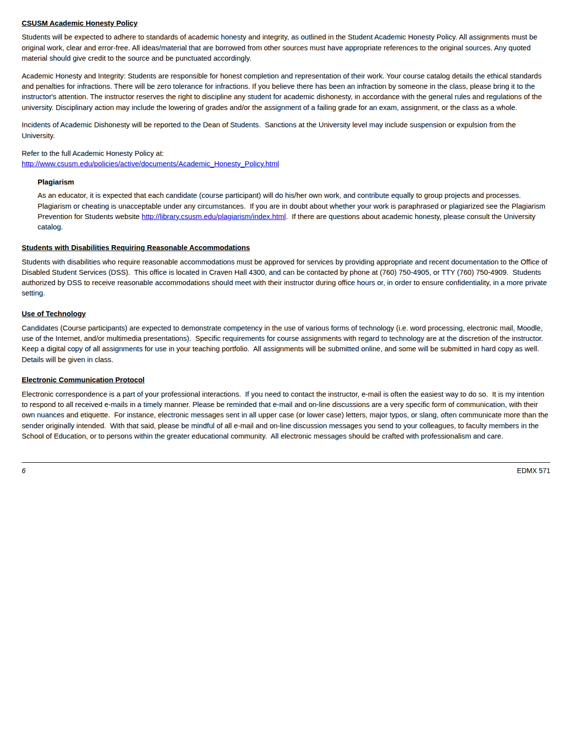CSUSM Academic Honesty Policy
Students will be expected to adhere to standards of academic honesty and integrity, as outlined in the Student Academic Honesty Policy. All assignments must be original work, clear and error-free. All ideas/material that are borrowed from other sources must have appropriate references to the original sources. Any quoted material should give credit to the source and be punctuated accordingly.
Academic Honesty and Integrity: Students are responsible for honest completion and representation of their work. Your course catalog details the ethical standards and penalties for infractions. There will be zero tolerance for infractions. If you believe there has been an infraction by someone in the class, please bring it to the instructor's attention. The instructor reserves the right to discipline any student for academic dishonesty, in accordance with the general rules and regulations of the university. Disciplinary action may include the lowering of grades and/or the assignment of a failing grade for an exam, assignment, or the class as a whole.
Incidents of Academic Dishonesty will be reported to the Dean of Students. Sanctions at the University level may include suspension or expulsion from the University.
Refer to the full Academic Honesty Policy at:
http://www.csusm.edu/policies/active/documents/Academic_Honesty_Policy.html
Plagiarism
As an educator, it is expected that each candidate (course participant) will do his/her own work, and contribute equally to group projects and processes. Plagiarism or cheating is unacceptable under any circumstances. If you are in doubt about whether your work is paraphrased or plagiarized see the Plagiarism Prevention for Students website http://library.csusm.edu/plagiarism/index.html. If there are questions about academic honesty, please consult the University catalog.
Students with Disabilities Requiring Reasonable Accommodations
Students with disabilities who require reasonable accommodations must be approved for services by providing appropriate and recent documentation to the Office of Disabled Student Services (DSS). This office is located in Craven Hall 4300, and can be contacted by phone at (760) 750-4905, or TTY (760) 750-4909. Students authorized by DSS to receive reasonable accommodations should meet with their instructor during office hours or, in order to ensure confidentiality, in a more private setting.
Use of Technology
Candidates (Course participants) are expected to demonstrate competency in the use of various forms of technology (i.e. word processing, electronic mail, Moodle, use of the Internet, and/or multimedia presentations). Specific requirements for course assignments with regard to technology are at the discretion of the instructor. Keep a digital copy of all assignments for use in your teaching portfolio. All assignments will be submitted online, and some will be submitted in hard copy as well. Details will be given in class.
Electronic Communication Protocol
Electronic correspondence is a part of your professional interactions. If you need to contact the instructor, e-mail is often the easiest way to do so. It is my intention to respond to all received e-mails in a timely manner. Please be reminded that e-mail and on-line discussions are a very specific form of communication, with their own nuances and etiquette. For instance, electronic messages sent in all upper case (or lower case) letters, major typos, or slang, often communicate more than the sender originally intended. With that said, please be mindful of all e-mail and on-line discussion messages you send to your colleagues, to faculty members in the School of Education, or to persons within the greater educational community. All electronic messages should be crafted with professionalism and care.
6 EDMX 571